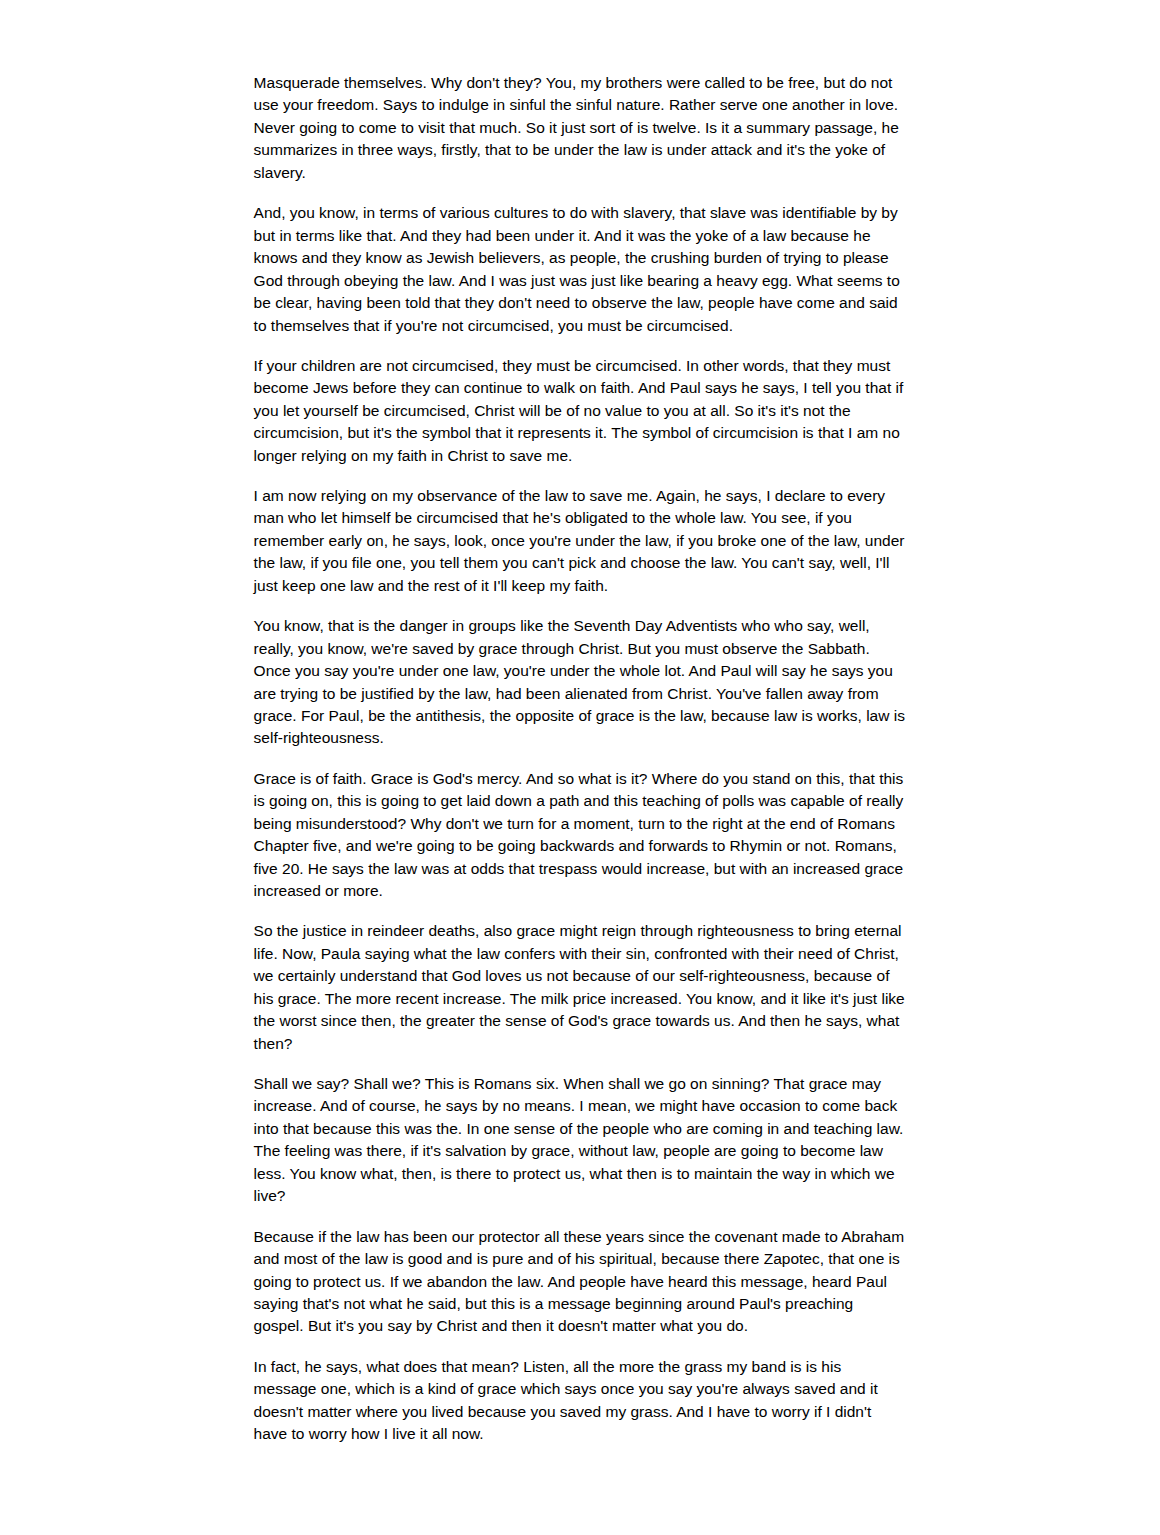Masquerade themselves. Why don't they? You, my brothers were called to be free, but do not use your freedom. Says to indulge in sinful the sinful nature. Rather serve one another in love. Never going to come to visit that much. So it just sort of is twelve. Is it a summary passage, he summarizes in three ways, firstly, that to be under the law is under attack and it's the yoke of slavery.
And, you know, in terms of various cultures to do with slavery, that slave was identifiable by by but in terms like that. And they had been under it. And it was the yoke of a law because he knows and they know as Jewish believers, as people, the crushing burden of trying to please God through obeying the law. And I was just was just like bearing a heavy egg. What seems to be clear, having been told that they don't need to observe the law, people have come and said to themselves that if you're not circumcised, you must be circumcised.
If your children are not circumcised, they must be circumcised. In other words, that they must become Jews before they can continue to walk on faith. And Paul says he says, I tell you that if you let yourself be circumcised, Christ will be of no value to you at all. So it's it's not the circumcision, but it's the symbol that it represents it. The symbol of circumcision is that I am no longer relying on my faith in Christ to save me.
I am now relying on my observance of the law to save me. Again, he says, I declare to every man who let himself be circumcised that he's obligated to the whole law. You see, if you remember early on, he says, look, once you're under the law, if you broke one of the law, under the law, if you file one, you tell them you can't pick and choose the law. You can't say, well, I'll just keep one law and the rest of it I'll keep my faith.
You know, that is the danger in groups like the Seventh Day Adventists who who say, well, really, you know, we're saved by grace through Christ. But you must observe the Sabbath. Once you say you're under one law, you're under the whole lot. And Paul will say he says you are trying to be justified by the law, had been alienated from Christ. You've fallen away from grace. For Paul, be the antithesis, the opposite of grace is the law, because law is works, law is self-righteousness.
Grace is of faith. Grace is God's mercy. And so what is it? Where do you stand on this, that this is going on, this is going to get laid down a path and this teaching of polls was capable of really being misunderstood? Why don't we turn for a moment, turn to the right at the end of Romans Chapter five, and we're going to be going backwards and forwards to Rhymin or not. Romans, five 20. He says the law was at odds that trespass would increase, but with an increased grace increased or more.
So the justice in reindeer deaths, also grace might reign through righteousness to bring eternal life. Now, Paula saying what the law confers with their sin, confronted with their need of Christ, we certainly understand that God loves us not because of our self-righteousness, because of his grace. The more recent increase. The milk price increased. You know, and it like it's just like the worst since then, the greater the sense of God's grace towards us. And then he says, what then?
Shall we say? Shall we? This is Romans six. When shall we go on sinning? That grace may increase. And of course, he says by no means. I mean, we might have occasion to come back into that because this was the. In one sense of the people who are coming in and teaching law. The feeling was there, if it's salvation by grace, without law, people are going to become law less. You know what, then, is there to protect us, what then is to maintain the way in which we live?
Because if the law has been our protector all these years since the covenant made to Abraham and most of the law is good and is pure and of his spiritual, because there Zapotec, that one is going to protect us. If we abandon the law. And people have heard this message, heard Paul saying that's not what he said, but this is a message beginning around Paul's preaching gospel. But it's you say by Christ and then it doesn't matter what you do.
In fact, he says, what does that mean? Listen, all the more the grass my band is is his message one, which is a kind of grace which says once you say you're always saved and it doesn't matter where you lived because you saved my grass. And I have to worry if I didn't have to worry how I live it all now.